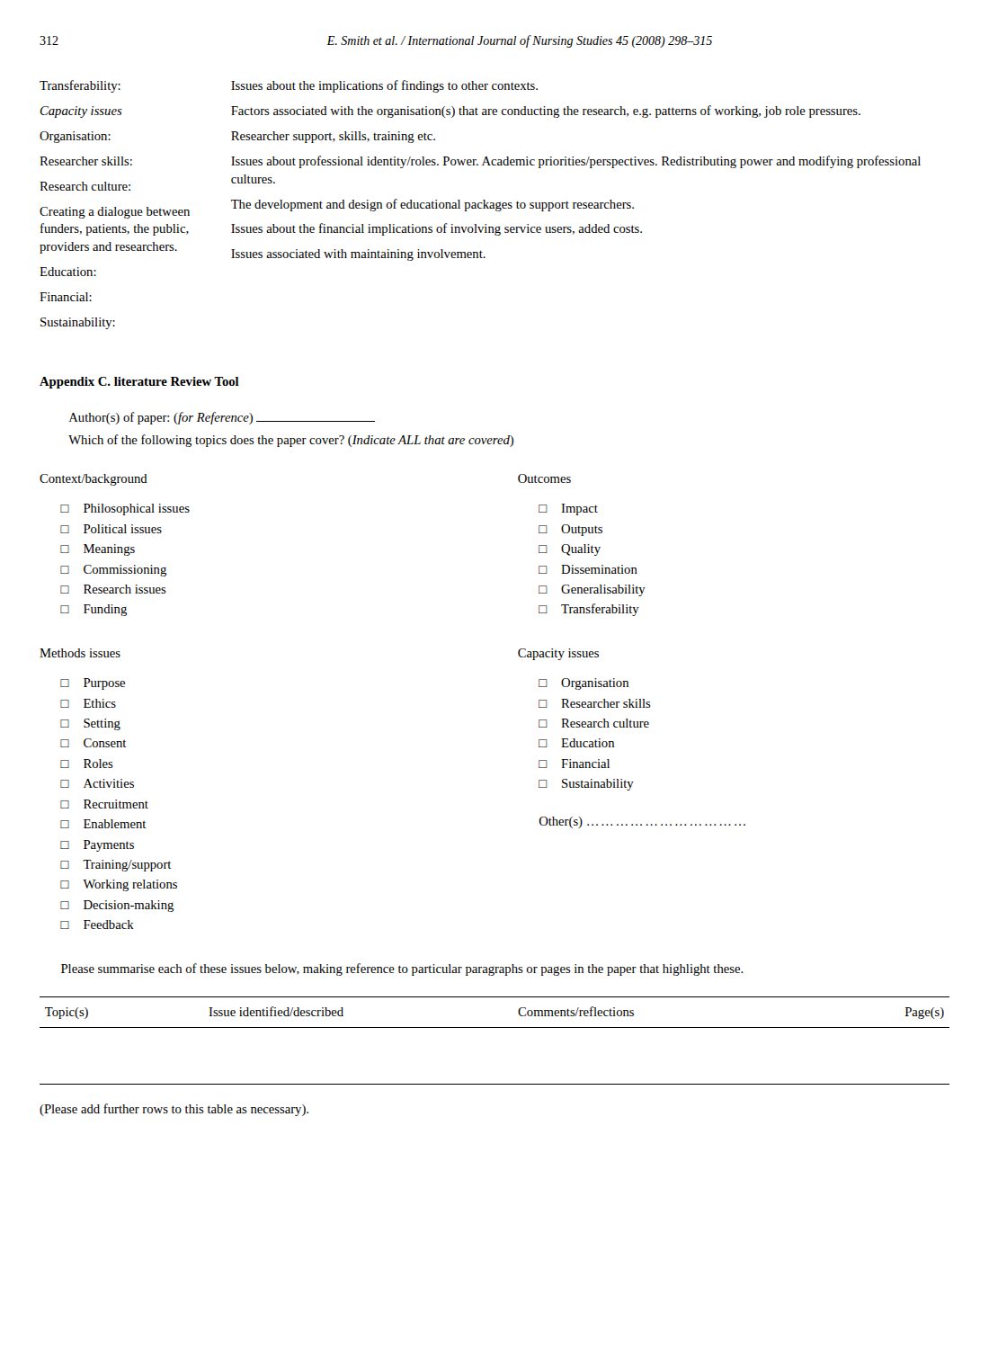312
E. Smith et al. / International Journal of Nursing Studies 45 (2008) 298–315
Transferability:
Issues about the implications of findings to other contexts.
Capacity issues
Organisation:
Factors associated with the organisation(s) that are conducting the research, e.g. patterns of working, job role pressures.
Researcher skills:
Researcher support, skills, training etc.
Research culture:
Issues about professional identity/roles. Power. Academic priorities/perspectives. Redistributing power and modifying professional cultures.
Creating a dialogue between funders, patients, the public, providers and researchers.
Education:
The development and design of educational packages to support researchers.
Financial:
Issues about the financial implications of involving service users, added costs.
Sustainability:
Issues associated with maintaining involvement.
Appendix C. literature Review Tool
Author(s) of paper: (for Reference)
Which of the following topics does the paper cover? (Indicate ALL that are covered)
Context/background
Philosophical issues
Political issues
Meanings
Commissioning
Research issues
Funding
Outcomes
Impact
Outputs
Quality
Dissemination
Generalisability
Transferability
Methods issues
Purpose
Ethics
Setting
Consent
Roles
Activities
Recruitment
Enablement
Payments
Training/support
Working relations
Decision-making
Feedback
Capacity issues
Organisation
Researcher skills
Research culture
Education
Financial
Sustainability
Other(s) ……………………………
Please summarise each of these issues below, making reference to particular paragraphs or pages in the paper that highlight these.
| Topic(s) | Issue identified/described | Comments/reflections | Page(s) |
| --- | --- | --- | --- |
(Please add further rows to this table as necessary).